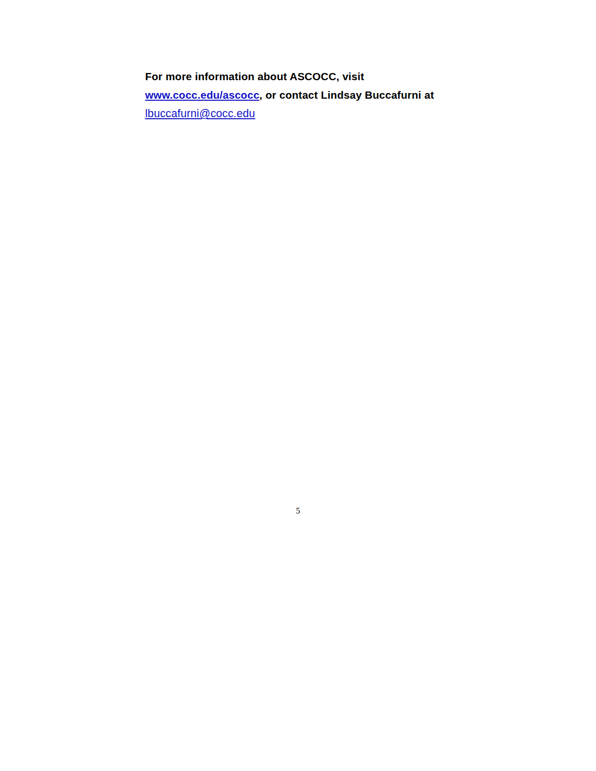For more information about ASCOCC, visit www.cocc.edu/ascocc, or contact Lindsay Buccafurni at lbuccafurni@cocc.edu
5